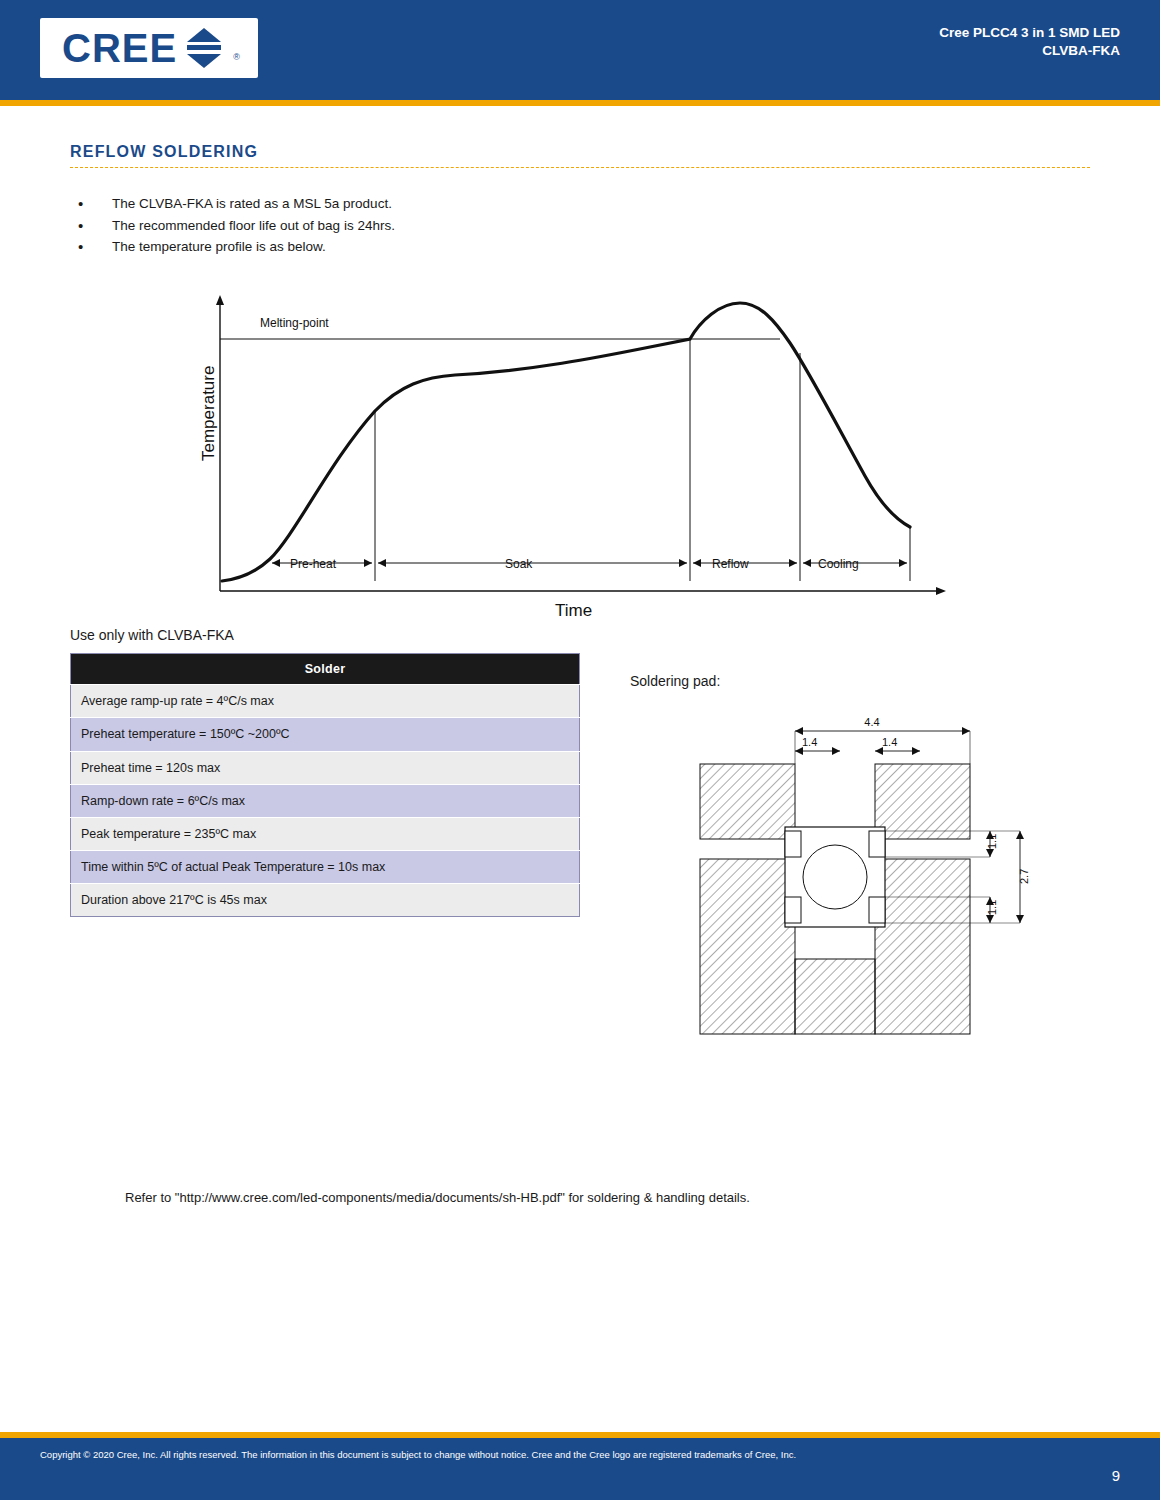CREE ®
Cree PLCC4 3 in 1 SMD LED
CLVBA-FKA
REFLOW SOLDERING
The CLVBA-FKA is rated as a MSL 5a product.
The recommended floor life out of bag is 24hrs.
The temperature profile is as below.
Temperature Time Melting-point Pre-heat Soak Reflow Cooling
Use only with CLVBA-FKA
| Solder |
| --- |
| Average ramp-up rate = 4ºC/s max |
| Preheat temperature = 150ºC ~200ºC |
| Preheat time = 120s max |
| Ramp-down rate = 6ºC/s max |
| Peak temperature = 235ºC max |
| Time within 5ºC of actual Peak Temperature = 10s max |
| Duration above 217ºC is 45s max |
Soldering pad:
4.4 1.4 1.4 1.1 1.1 2.7
Refer to "http://www.cree.com/led-components/media/documents/sh-HB.pdf" for soldering & handling details.
Copyright © 2020 Cree, Inc. All rights reserved. The information in this document is subject to change without notice. Cree and the Cree logo are registered trademarks of Cree, Inc.
9